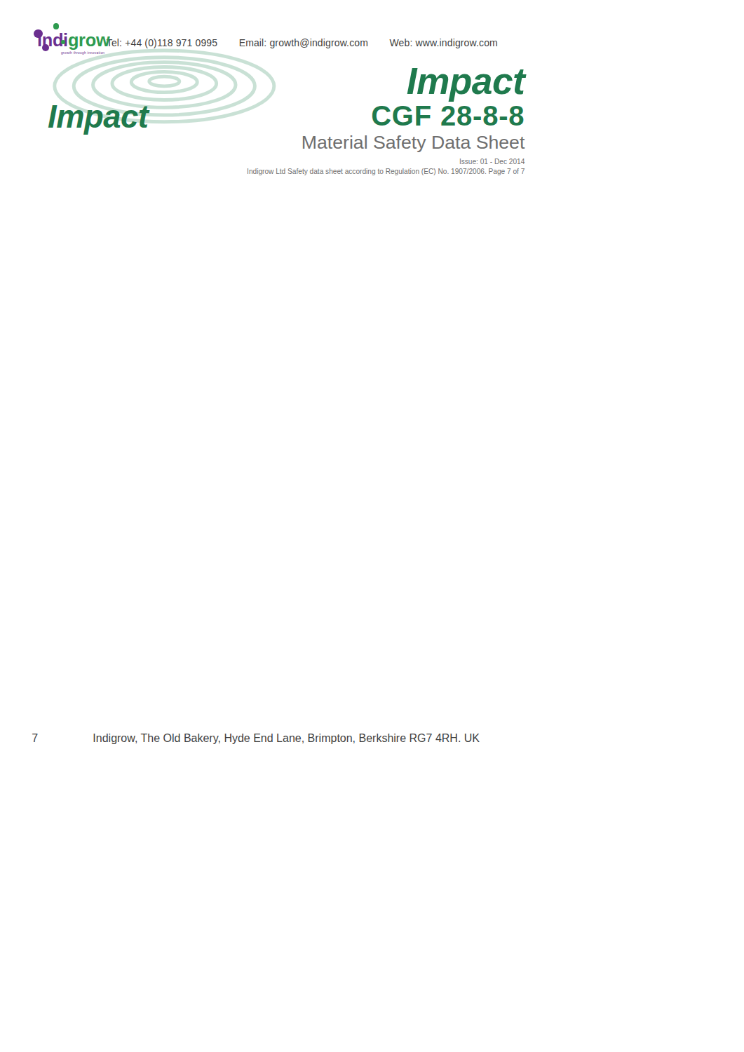Tel: +44 (0)118 971 0995 Email: growth@indigrow.com Web: www.indigrow.com
indi grow
growth through innovation
Impact
Impact
CGF 28-8-8
Material Safety Data Sheet
Issue: 01 - Dec 2014
Indigrow Ltd Safety data sheet according to Regulation (EC) No. 1907/2006. Page 7 of 7
7
Indigrow, The Old Bakery, Hyde End Lane, Brimpton, Berkshire RG7 4RH. UK